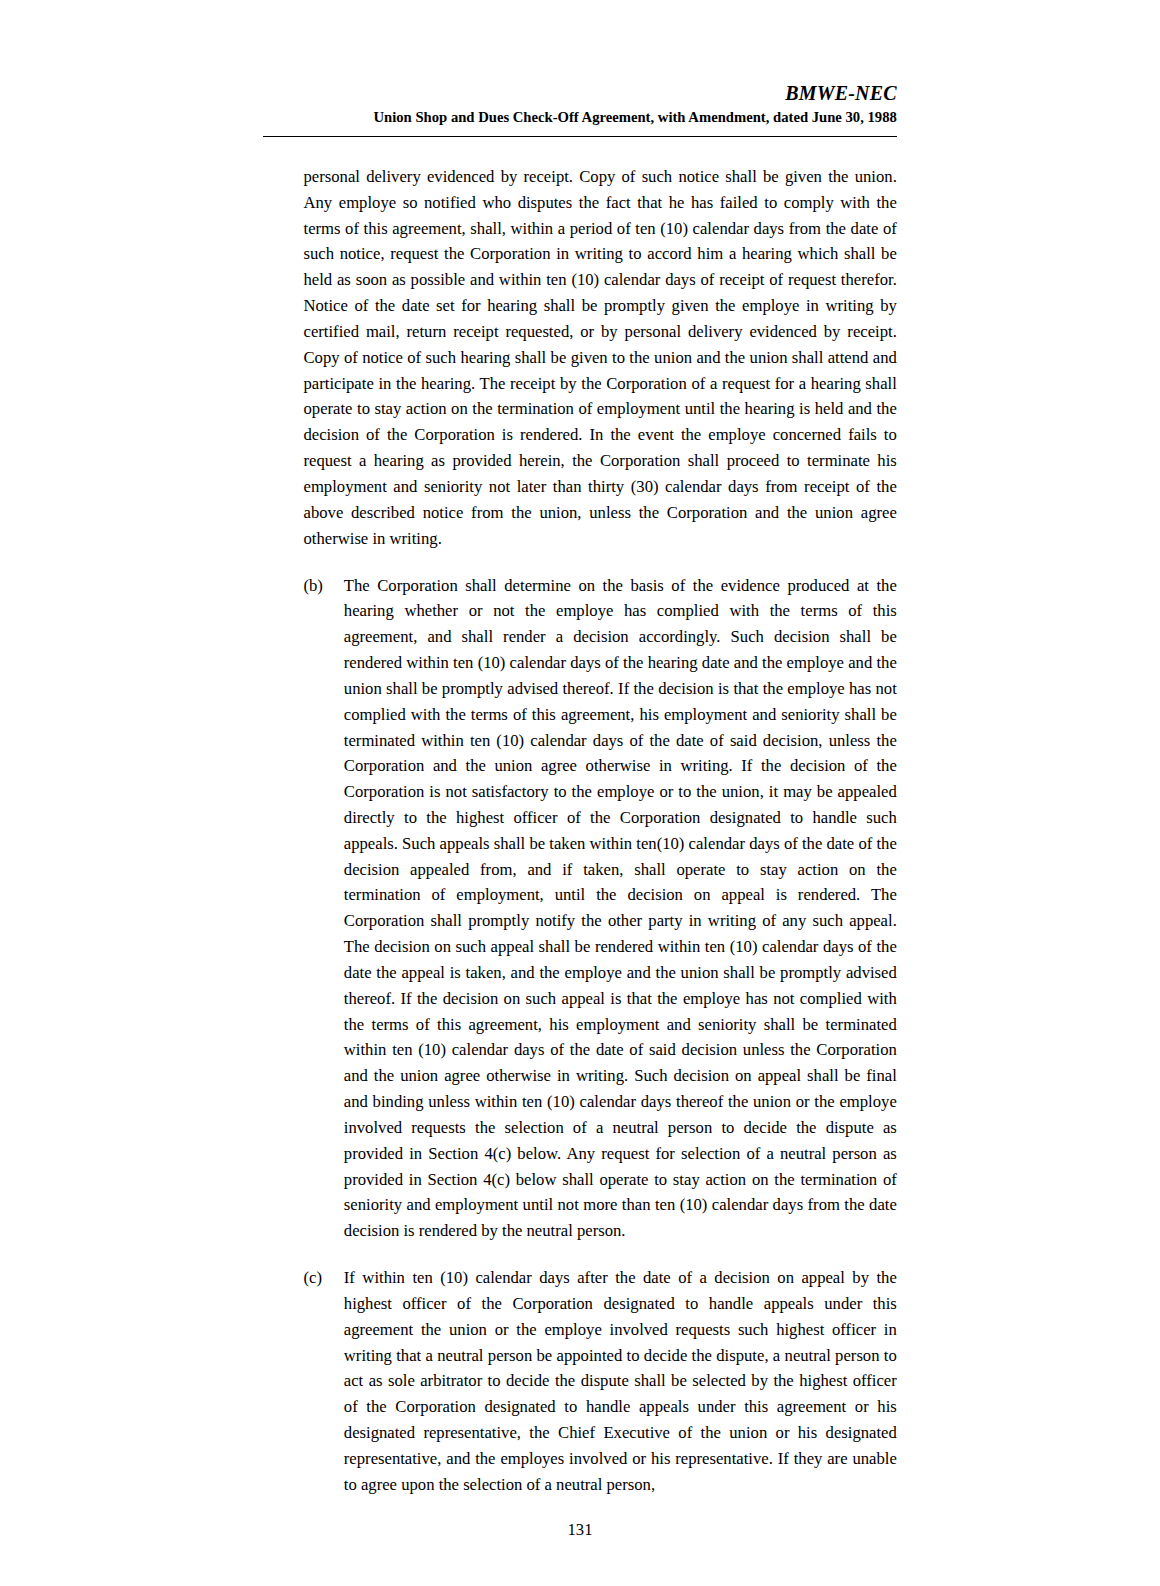BMWE-NEC
Union Shop and Dues Check-Off Agreement, with Amendment, dated June 30, 1988
personal delivery evidenced by receipt. Copy of such notice shall be given the union. Any employe so notified who disputes the fact that he has failed to comply with the terms of this agreement, shall, within a period of ten (10) calendar days from the date of such notice, request the Corporation in writing to accord him a hearing which shall be held as soon as possible and within ten (10) calendar days of receipt of request therefor. Notice of the date set for hearing shall be promptly given the employe in writing by certified mail, return receipt requested, or by personal delivery evidenced by receipt. Copy of notice of such hearing shall be given to the union and the union shall attend and participate in the hearing. The receipt by the Corporation of a request for a hearing shall operate to stay action on the termination of employment until the hearing is held and the decision of the Corporation is rendered. In the event the employe concerned fails to request a hearing as provided herein, the Corporation shall proceed to terminate his employment and seniority not later than thirty (30) calendar days from receipt of the above described notice from the union, unless the Corporation and the union agree otherwise in writing.
(b)
The Corporation shall determine on the basis of the evidence produced at the hearing whether or not the employe has complied with the terms of this agreement, and shall render a decision accordingly. Such decision shall be rendered within ten (10) calendar days of the hearing date and the employe and the union shall be promptly advised thereof. If the decision is that the employe has not complied with the terms of this agreement, his employment and seniority shall be terminated within ten (10) calendar days of the date of said decision, unless the Corporation and the union agree otherwise in writing. If the decision of the Corporation is not satisfactory to the employe or to the union, it may be appealed directly to the highest officer of the Corporation designated to handle such appeals. Such appeals shall be taken within ten(10) calendar days of the date of the decision appealed from, and if taken, shall operate to stay action on the termination of employment, until the decision on appeal is rendered. The Corporation shall promptly notify the other party in writing of any such appeal. The decision on such appeal shall be rendered within ten (10) calendar days of the date the appeal is taken, and the employe and the union shall be promptly advised thereof. If the decision on such appeal is that the employe has not complied with the terms of this agreement, his employment and seniority shall be terminated within ten (10) calendar days of the date of said decision unless the Corporation and the union agree otherwise in writing. Such decision on appeal shall be final and binding unless within ten (10) calendar days thereof the union or the employe involved requests the selection of a neutral person to decide the dispute as provided in Section 4(c) below. Any request for selection of a neutral person as provided in Section 4(c) below shall operate to stay action on the termination of seniority and employment until not more than ten (10) calendar days from the date decision is rendered by the neutral person.
(c)
If within ten (10) calendar days after the date of a decision on appeal by the highest officer of the Corporation designated to handle appeals under this agreement the union or the employe involved requests such highest officer in writing that a neutral person be appointed to decide the dispute, a neutral person to act as sole arbitrator to decide the dispute shall be selected by the highest officer of the Corporation designated to handle appeals under this agreement or his designated representative, the Chief Executive of the union or his designated representative, and the employes involved or his representative. If they are unable to agree upon the selection of a neutral person,
131